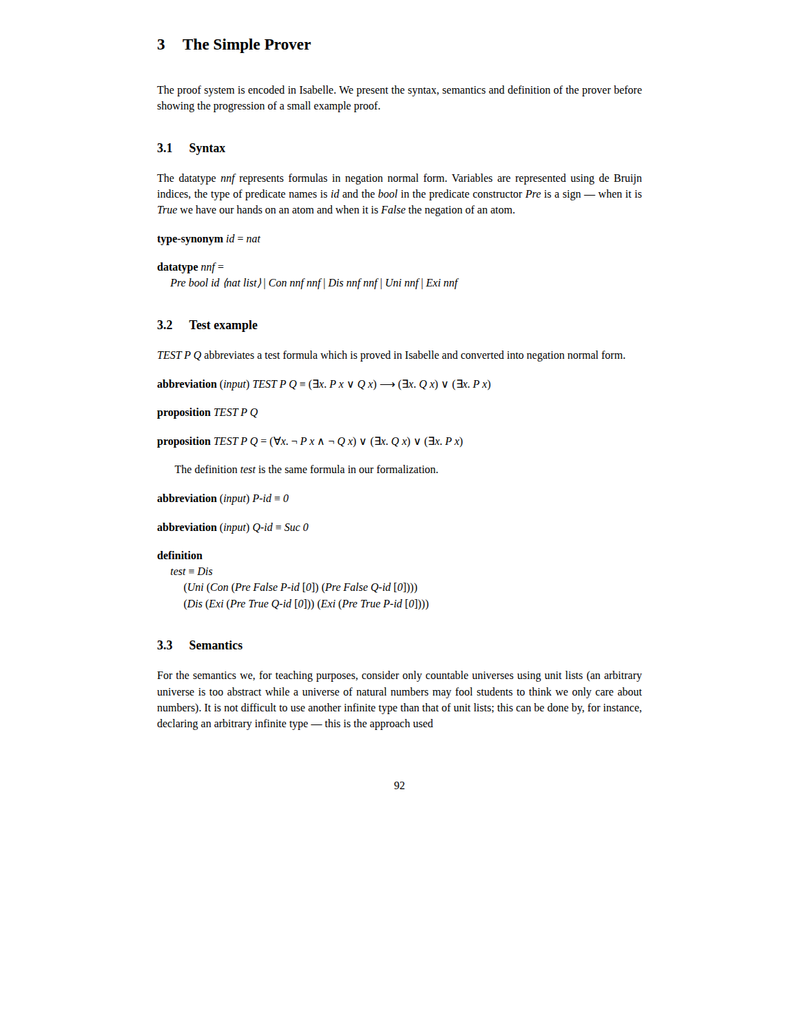3 The Simple Prover
The proof system is encoded in Isabelle. We present the syntax, semantics and definition of the prover before showing the progression of a small example proof.
3.1 Syntax
The datatype nnf represents formulas in negation normal form. Variables are represented using de Bruijn indices, the type of predicate names is id and the bool in the predicate constructor Pre is a sign — when it is True we have our hands on an atom and when it is False the negation of an atom.
type-synonym id = nat
datatype nnf = Pre bool id ⟨nat list⟩ | Con nnf nnf | Dis nnf nnf | Uni nnf | Exi nnf
3.2 Test example
TEST P Q abbreviates a test formula which is proved in Isabelle and converted into negation normal form.
abbreviation (input) TEST P Q ≡ (∃x. P x ∨ Q x) ⟶ (∃x. Q x) ∨ (∃x. P x)
proposition TEST P Q
proposition TEST P Q = (∀x. ¬ P x ∧ ¬ Q x) ∨ (∃x. Q x) ∨ (∃x. P x)
The definition test is the same formula in our formalization.
abbreviation (input) P-id ≡ 0
abbreviation (input) Q-id ≡ Suc 0
definition test ≡ Dis (Uni (Con (Pre False P-id [0]) (Pre False Q-id [0]))) (Dis (Exi (Pre True Q-id [0])) (Exi (Pre True P-id [0])))
3.3 Semantics
For the semantics we, for teaching purposes, consider only countable universes using unit lists (an arbitrary universe is too abstract while a universe of natural numbers may fool students to think we only care about numbers). It is not difficult to use another infinite type than that of unit lists; this can be done by, for instance, declaring an arbitrary infinite type — this is the approach used
92